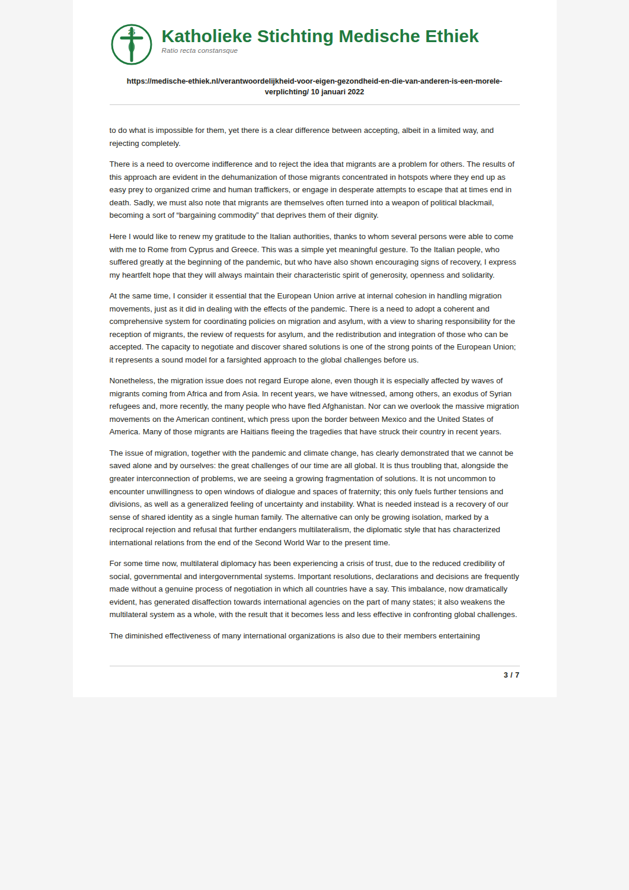25
Katholieke Stichting Medische Ethiek
Ratio recta constansque
https://medische-ethiek.nl/verantwoordelijkheid-voor-eigen-gezondheid-en-die-van-anderen-is-een-morele-verplichting/ 10 januari 2022
to do what is impossible for them, yet there is a clear difference between accepting, albeit in a limited way, and rejecting completely.
There is a need to overcome indifference and to reject the idea that migrants are a problem for others. The results of this approach are evident in the dehumanization of those migrants concentrated in hotspots where they end up as easy prey to organized crime and human traffickers, or engage in desperate attempts to escape that at times end in death. Sadly, we must also note that migrants are themselves often turned into a weapon of political blackmail, becoming a sort of “bargaining commodity” that deprives them of their dignity.
Here I would like to renew my gratitude to the Italian authorities, thanks to whom several persons were able to come with me to Rome from Cyprus and Greece. This was a simple yet meaningful gesture. To the Italian people, who suffered greatly at the beginning of the pandemic, but who have also shown encouraging signs of recovery, I express my heartfelt hope that they will always maintain their characteristic spirit of generosity, openness and solidarity.
At the same time, I consider it essential that the European Union arrive at internal cohesion in handling migration movements, just as it did in dealing with the effects of the pandemic. There is a need to adopt a coherent and comprehensive system for coordinating policies on migration and asylum, with a view to sharing responsibility for the reception of migrants, the review of requests for asylum, and the redistribution and integration of those who can be accepted. The capacity to negotiate and discover shared solutions is one of the strong points of the European Union; it represents a sound model for a farsighted approach to the global challenges before us.
Nonetheless, the migration issue does not regard Europe alone, even though it is especially affected by waves of migrants coming from Africa and from Asia. In recent years, we have witnessed, among others, an exodus of Syrian refugees and, more recently, the many people who have fled Afghanistan. Nor can we overlook the massive migration movements on the American continent, which press upon the border between Mexico and the United States of America. Many of those migrants are Haitians fleeing the tragedies that have struck their country in recent years.
The issue of migration, together with the pandemic and climate change, has clearly demonstrated that we cannot be saved alone and by ourselves: the great challenges of our time are all global. It is thus troubling that, alongside the greater interconnection of problems, we are seeing a growing fragmentation of solutions. It is not uncommon to encounter unwillingness to open windows of dialogue and spaces of fraternity; this only fuels further tensions and divisions, as well as a generalized feeling of uncertainty and instability. What is needed instead is a recovery of our sense of shared identity as a single human family. The alternative can only be growing isolation, marked by a reciprocal rejection and refusal that further endangers multilateralism, the diplomatic style that has characterized international relations from the end of the Second World War to the present time.
For some time now, multilateral diplomacy has been experiencing a crisis of trust, due to the reduced credibility of social, governmental and intergovernmental systems. Important resolutions, declarations and decisions are frequently made without a genuine process of negotiation in which all countries have a say. This imbalance, now dramatically evident, has generated disaffection towards international agencies on the part of many states; it also weakens the multilateral system as a whole, with the result that it becomes less and less effective in confronting global challenges.
The diminished effectiveness of many international organizations is also due to their members entertaining
3 / 7